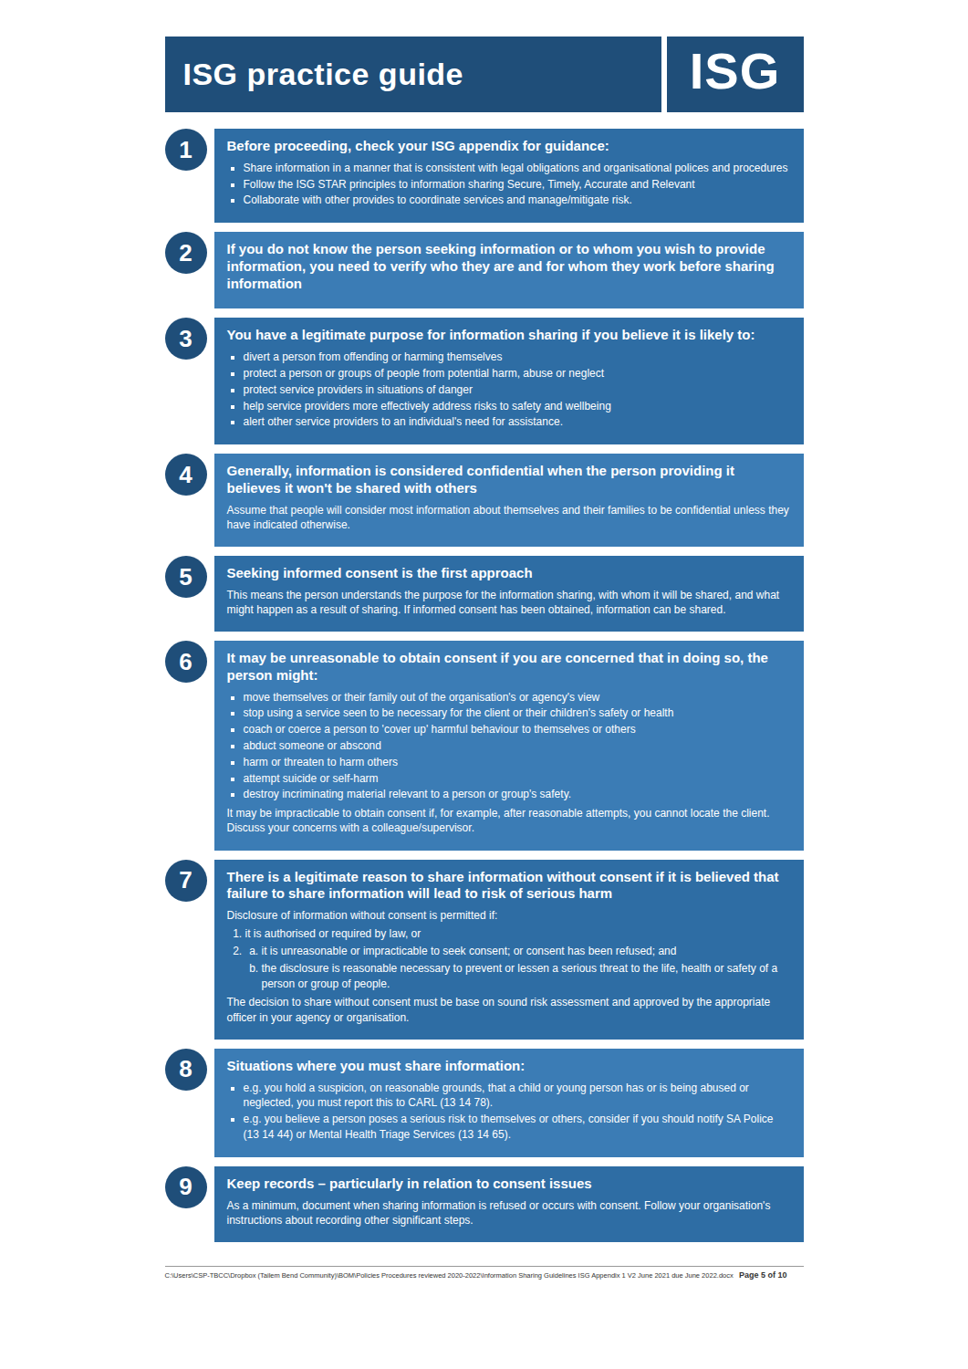ISG practice guide
ISG
1
Before proceeding, check your ISG appendix for guidance:
Share information in a manner that is consistent with legal obligations and organisational polices and procedures
Follow the ISG STAR principles to information sharing Secure, Timely, Accurate and Relevant
Collaborate with other provides to coordinate services and manage/mitigate risk.
2
If you do not know the person seeking information or to whom you wish to provide information, you need to verify who they are and for whom they work before sharing information
3
You have a legitimate purpose for information sharing if you believe it is likely to:
divert a person from offending or harming themselves
protect a person or groups of people from potential harm, abuse or neglect
protect service providers in situations of danger
help service providers more effectively address risks to safety and wellbeing
alert other service providers to an individual's need for assistance.
4
Generally, information is considered confidential when the person providing it believes it won't be shared with others
Assume that people will consider most information about themselves and their families to be confidential unless they have indicated otherwise.
5
Seeking informed consent is the first approach
This means the person understands the purpose for the information sharing, with whom it will be shared, and what might happen as a result of sharing. If informed consent has been obtained, information can be shared.
6
It may be unreasonable to obtain consent if you are concerned that in doing so, the person might:
move themselves or their family out of the organisation's or agency's view
stop using a service seen to be necessary for the client or their children's safety or health
coach or coerce a person to 'cover up' harmful behaviour to themselves or others
abduct someone or abscond
harm or threaten to harm others
attempt suicide or self-harm
destroy incriminating material relevant to a person or group's safety.
It may be impracticable to obtain consent if, for example, after reasonable attempts, you cannot locate the client. Discuss your concerns with a colleague/supervisor.
7
There is a legitimate reason to share information without consent if it is believed that failure to share information will lead to risk of serious harm
Disclosure of information without consent is permitted if:
it is authorised or required by law, or
it is unreasonable or impracticable to seek consent; or consent has been refused; and
the disclosure is reasonable necessary to prevent or lessen a serious threat to the life, health or safety of a person or group of people.
The decision to share without consent must be base on sound risk assessment and approved by the appropriate officer in your agency or organisation.
8
Situations where you must share information:
e.g. you hold a suspicion, on reasonable grounds, that a child or young person has or is being abused or neglected, you must report this to CARL (13 14 78).
e.g. you believe a person poses a serious risk to themselves or others, consider if you should notify SA Police (13 14 44) or Mental Health Triage Services (13 14 65).
9
Keep records – particularly in relation to consent issues
As a minimum, document when sharing information is refused or occurs with consent. Follow your organisation's instructions about recording other significant steps.
C:\Users\CSP-TBCC\Dropbox (Tailem Bend Community)\BOM\Policies Procedures reviewed 2020-2022\Information Sharing Guidelines ISG Appendix 1 V2 June 2021 due June 2022.docx Page 5 of 10